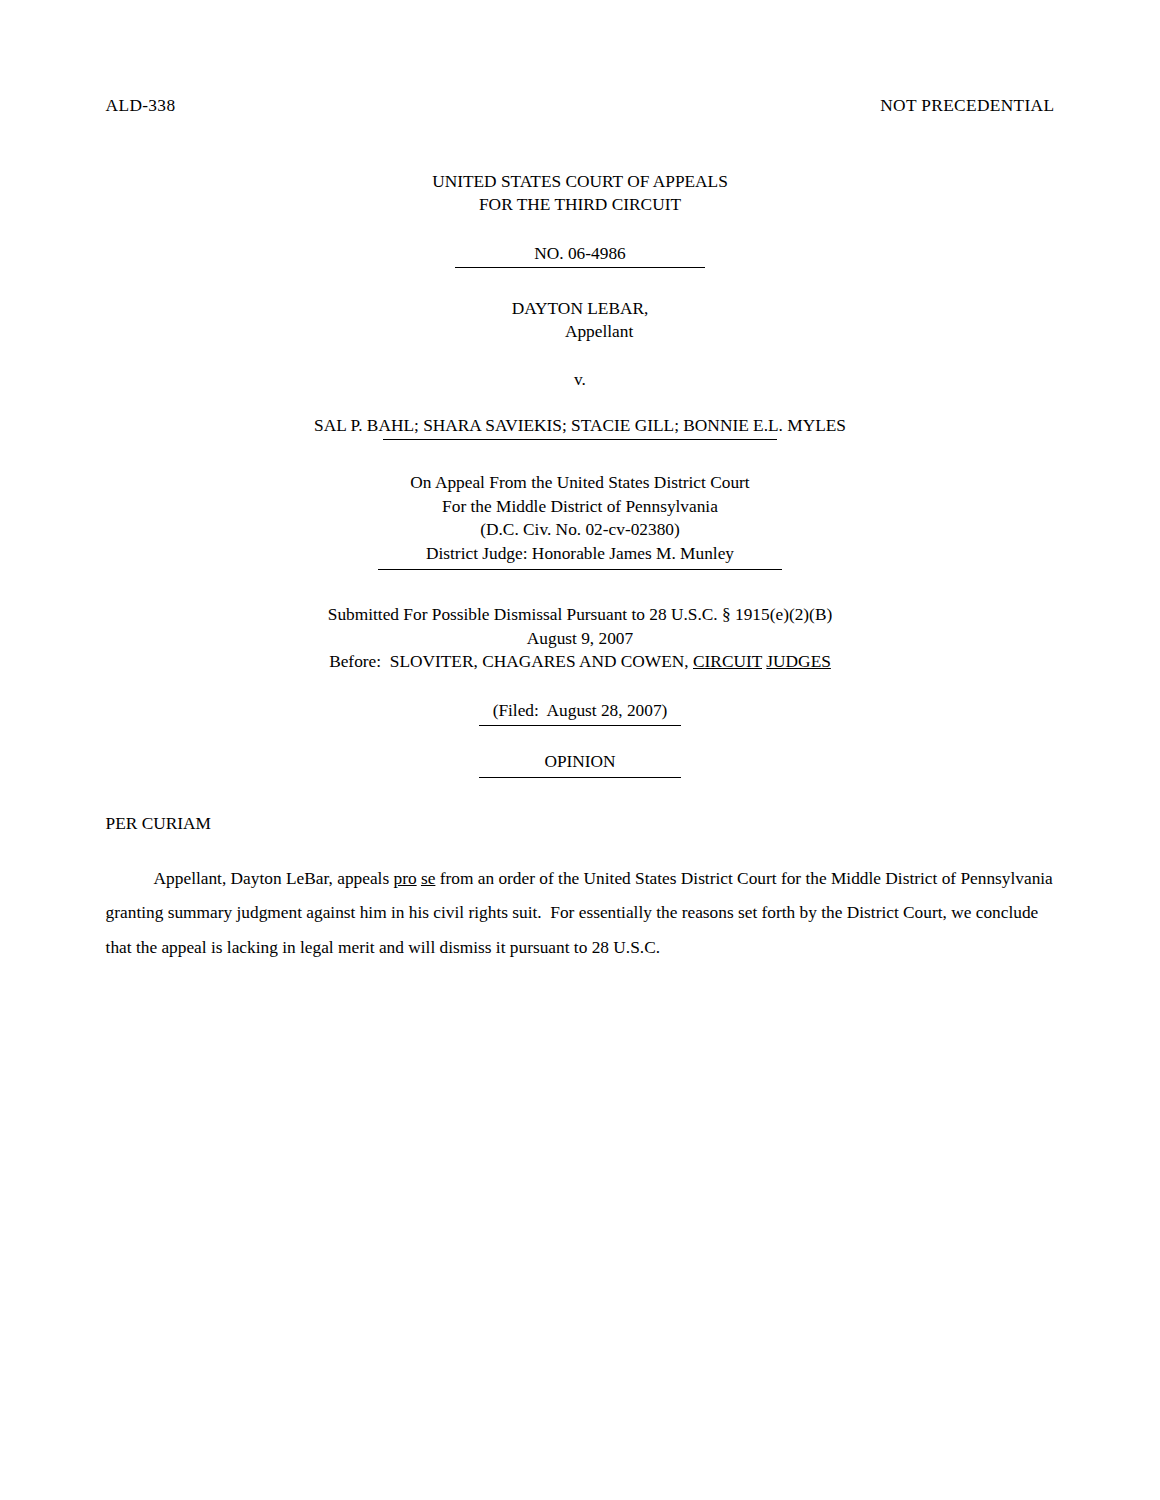ALD-338 NOT PRECEDENTIAL
UNITED STATES COURT OF APPEALS
FOR THE THIRD CIRCUIT
NO. 06-4986
DAYTON LEBAR,
Appellant
v.
SAL P. BAHL; SHARA SAVIEKIS; STACIE GILL; BONNIE E.L. MYLES
On Appeal From the United States District Court
For the Middle District of Pennsylvania
(D.C. Civ. No. 02-cv-02380)
District Judge: Honorable James M. Munley
Submitted For Possible Dismissal Pursuant to 28 U.S.C. § 1915(e)(2)(B)
August 9, 2007
Before: SLOVITER, CHAGARES AND COWEN, CIRCUIT JUDGES
(Filed: August 28, 2007)
OPINION
PER CURIAM
Appellant, Dayton LeBar, appeals pro se from an order of the United States District Court for the Middle District of Pennsylvania granting summary judgment against him in his civil rights suit. For essentially the reasons set forth by the District Court, we conclude that the appeal is lacking in legal merit and will dismiss it pursuant to 28 U.S.C.